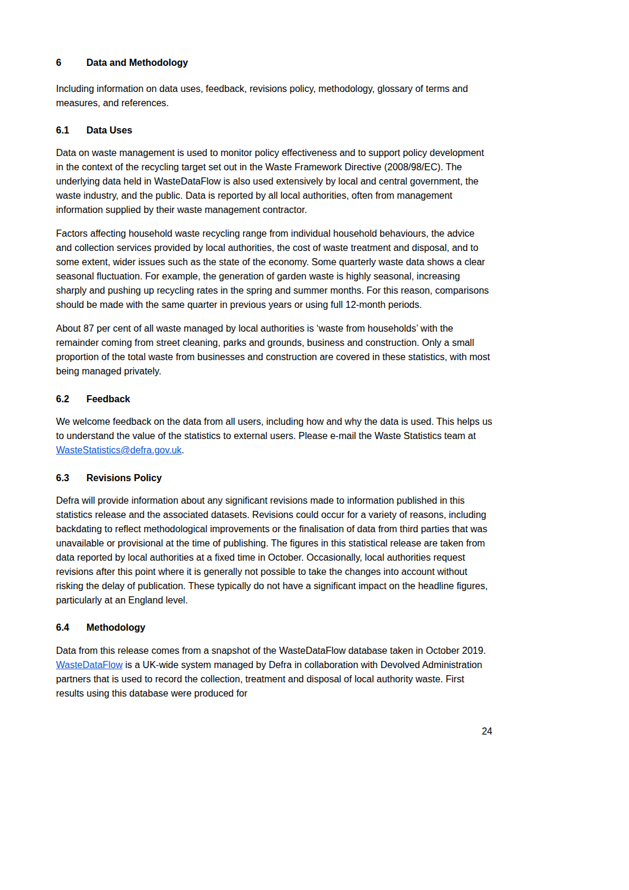6 Data and Methodology
Including information on data uses, feedback, revisions policy, methodology, glossary of terms and measures, and references.
6.1 Data Uses
Data on waste management is used to monitor policy effectiveness and to support policy development in the context of the recycling target set out in the Waste Framework Directive (2008/98/EC). The underlying data held in WasteDataFlow is also used extensively by local and central government, the waste industry, and the public. Data is reported by all local authorities, often from management information supplied by their waste management contractor.
Factors affecting household waste recycling range from individual household behaviours, the advice and collection services provided by local authorities, the cost of waste treatment and disposal, and to some extent, wider issues such as the state of the economy. Some quarterly waste data shows a clear seasonal fluctuation. For example, the generation of garden waste is highly seasonal, increasing sharply and pushing up recycling rates in the spring and summer months. For this reason, comparisons should be made with the same quarter in previous years or using full 12-month periods.
About 87 per cent of all waste managed by local authorities is ‘waste from households’ with the remainder coming from street cleaning, parks and grounds, business and construction. Only a small proportion of the total waste from businesses and construction are covered in these statistics, with most being managed privately.
6.2 Feedback
We welcome feedback on the data from all users, including how and why the data is used. This helps us to understand the value of the statistics to external users. Please e-mail the Waste Statistics team at WasteStatistics@defra.gov.uk.
6.3 Revisions Policy
Defra will provide information about any significant revisions made to information published in this statistics release and the associated datasets. Revisions could occur for a variety of reasons, including backdating to reflect methodological improvements or the finalisation of data from third parties that was unavailable or provisional at the time of publishing. The figures in this statistical release are taken from data reported by local authorities at a fixed time in October. Occasionally, local authorities request revisions after this point where it is generally not possible to take the changes into account without risking the delay of publication. These typically do not have a significant impact on the headline figures, particularly at an England level.
6.4 Methodology
Data from this release comes from a snapshot of the WasteDataFlow database taken in October 2019. WasteDataFlow is a UK-wide system managed by Defra in collaboration with Devolved Administration partners that is used to record the collection, treatment and disposal of local authority waste. First results using this database were produced for
24